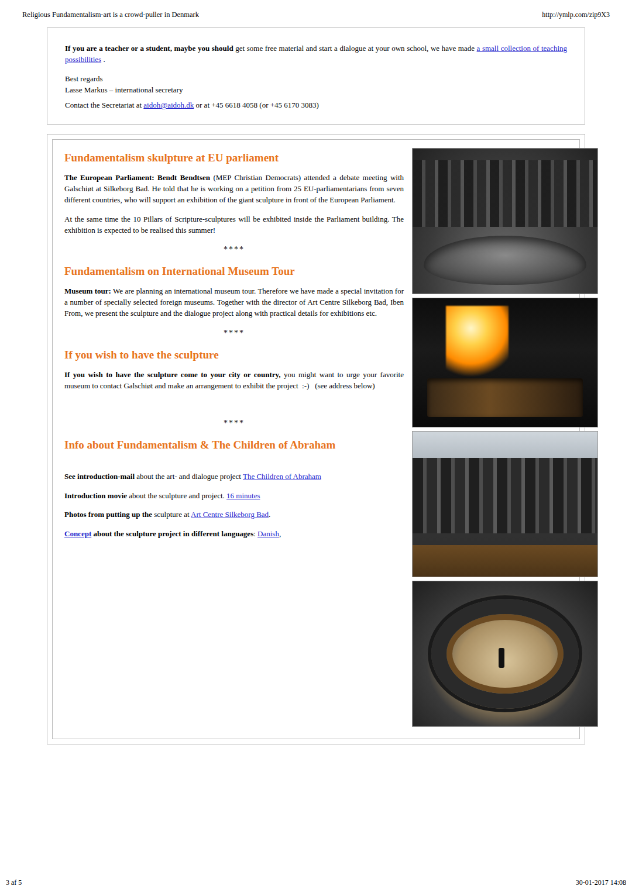Religious Fundamentalism-art is a crowd-puller in Denmark
http://ymlp.com/zip9X3
If you are a teacher or a student, maybe you should get some free material and start a dialogue at your own school, we have made a small collection of teaching possibilities .
Best regards
Lasse Markus – international secretary
Contact the Secretariat at aidoh@aidoh.dk or at +45 6618 4058 (or +45 6170 3083)
Fundamentalism skulpture at EU parliament
The European Parliament: Bendt Bendtsen (MEP Christian Democrats) attended a debate meeting with Galschiøt at Silkeborg Bad. He told that he is working on a petition from 25 EU-parliamentarians from seven different countries, who will support an exhibition of the giant sculpture in front of the European Parliament.
At the same time the 10 Pillars of Scripture-sculptures will be exhibited inside the Parliament building. The exhibition is expected to be realised this summer!
****
Fundamentalism on International Museum Tour
Museum tour: We are planning an international museum tour. Therefore we have made a special invitation for a number of specially selected foreign museums. Together with the director of Art Centre Silkeborg Bad, Iben From, we present the sculpture and the dialogue project along with practical details for exhibitions etc.
****
If you wish to have the sculpture
If you wish to have the sculpture come to your city or country, you might want to urge your favorite museum to contact Galschiøt and make an arrangement to exhibit the project :-) (see address below)
****
Info about Fundamentalism & The Children of Abraham
See introduction-mail about the art- and dialogue project The Children of Abraham
Introduction movie about the sculpture and project. 16 minutes
Photos from putting up the sculpture at Art Centre Silkeborg Bad.
Concept about the sculpture project in different languages: Danish,
3 af 5
30-01-2017 14:08